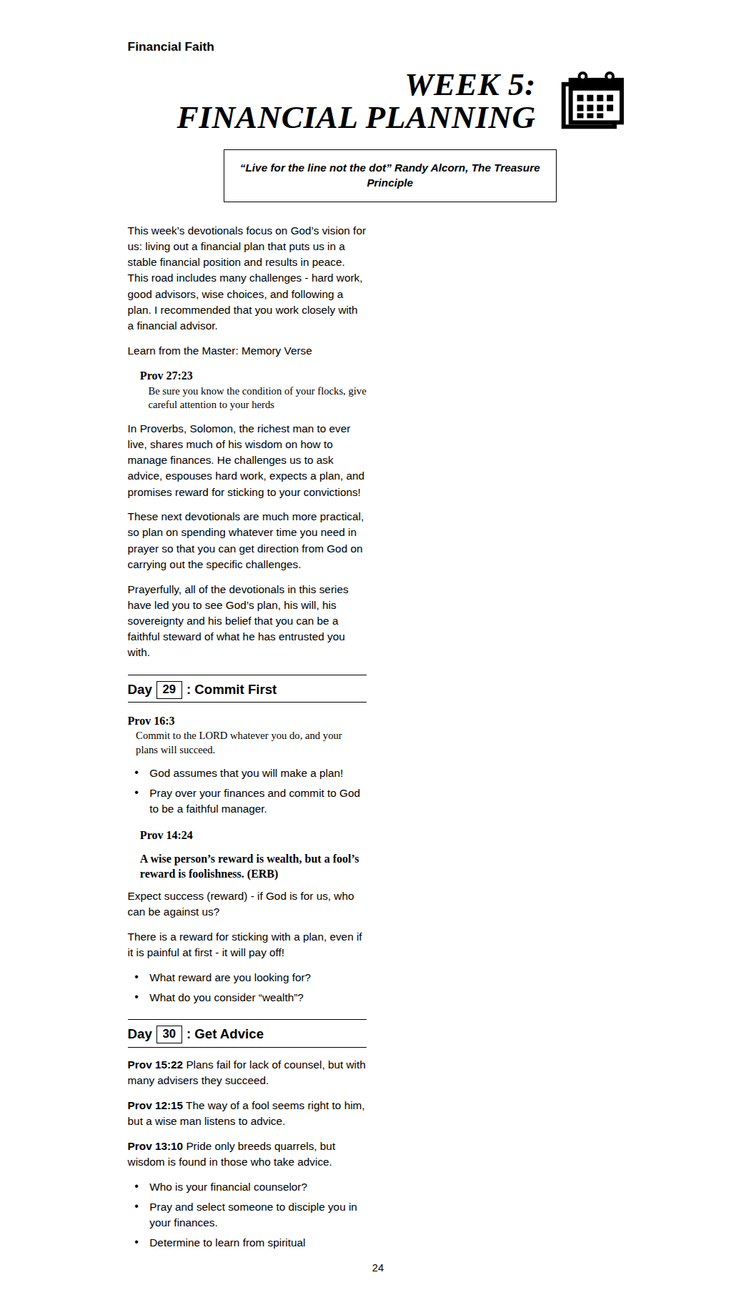Financial Faith
Week 5:
Financial Planning
“Live for the line not the dot” Randy Alcorn, The Treasure Principle
This week’s devotionals focus on God’s vision for us: living out a financial plan that puts us in a stable financial position and results in peace. This road includes many challenges - hard work, good advisors, wise choices, and following a plan. I recommended that you work closely with a financial advisor.
Learn from the Master: Memory Verse
Prov 27:23 Be sure you know the condition of your flocks, give careful attention to your herds
In Proverbs, Solomon, the richest man to ever live, shares much of his wisdom on how to manage finances. He challenges us to ask advice, espouses hard work, expects a plan, and promises reward for sticking to your convictions!
These next devotionals are much more practical, so plan on spending whatever time you need in prayer so that you can get direction from God on carrying out the specific challenges.
Prayerfully, all of the devotionals in this series have led you to see God’s plan, his will, his sovereignty and his belief that you can be a faithful steward of what he has entrusted you with.
Day 29 : Commit First
Prov 16:3 Commit to the LORD whatever you do, and your plans will succeed.
God assumes that you will make a plan!
Pray over your finances and commit to God to be a faithful manager.
Prov 14:24
A wise person’s reward is wealth, but a fool’s reward is foolishness. (ERB)
Expect success (reward) - if God is for us, who can be against us?
There is a reward for sticking with a plan, even if it is painful at first - it will pay off!
What reward are you looking for?
What do you consider “wealth”?
Day 30 : Get Advice
Prov 15:22 Plans fail for lack of counsel, but with many advisers they succeed.
Prov 12:15 The way of a fool seems right to him, but a wise man listens to advice.
Prov 13:10 Pride only breeds quarrels, but wisdom is found in those who take advice.
Who is your financial counselor?
Pray and select someone to disciple you in your finances.
Determine to learn from spiritual
24